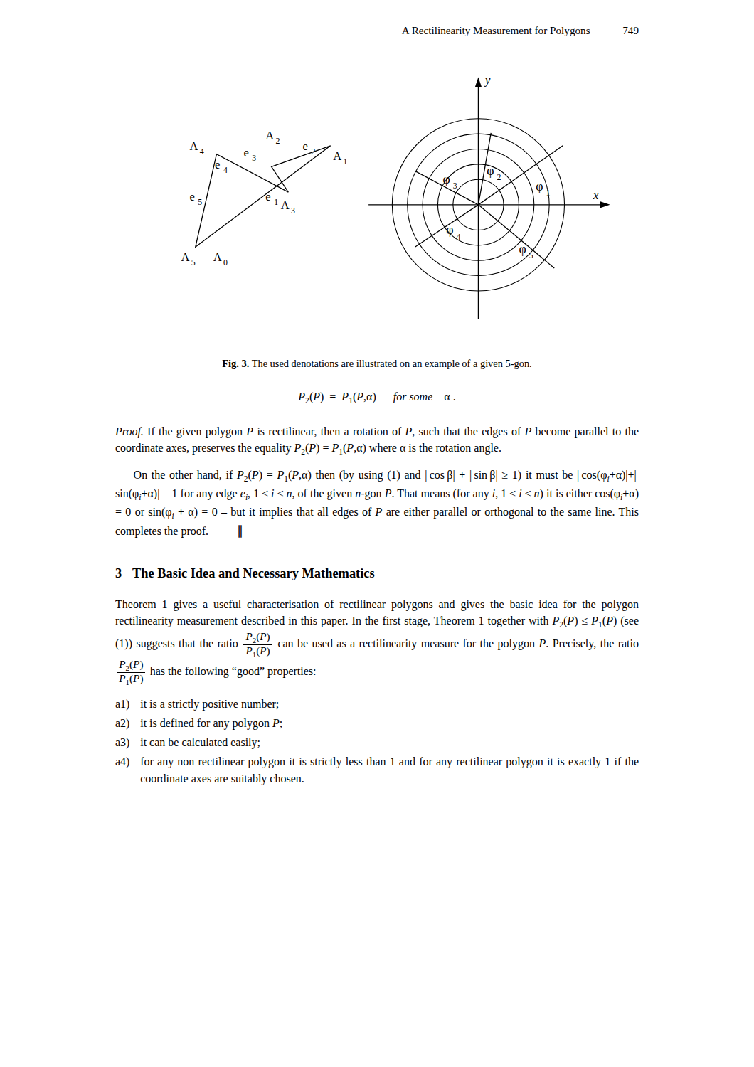A Rectilinearity Measurement for Polygons 749
A2 A1 A4 A3 A5 = A0 e2 e3 e4 e5 e1 y x φ1 φ2 φ3 φ4 φ5
Fig. 3. The used denotations are illustrated on an example of a given 5-gon.
P2(P) = P1(P,α) for some α .
Proof. If the given polygon P is rectilinear, then a rotation of P, such that the edges of P become parallel to the coordinate axes, preserves the equality P2(P) = P1(P,α) where α is the rotation angle.
On the other hand, if P2(P) = P1(P,α) then (by using (1) and | cos β| + | sin β| ≥ 1) it must be | cos(φi+α)|+| sin(φi+α)| = 1 for any edge ei, 1 ≤ i ≤ n, of the given n-gon P. That means (for any i, 1 ≤ i ≤ n) it is either cos(φi+α) = 0 or sin(φi + α) = 0 – but it implies that all edges of P are either parallel or orthogonal to the same line. This completes the proof. ∥
3 The Basic Idea and Necessary Mathematics
Theorem 1 gives a useful characterisation of rectilinear polygons and gives the basic idea for the polygon rectilinearity measurement described in this paper. In the first stage, Theorem 1 together with P2(P) ≤ P1(P) (see (1)) suggests that the ratio P2(P) P1(P) can be used as a rectilinearity measure for the polygon P. Precisely, the ratio P2(P) P1(P) has the following “good” properties:
a1) it is a strictly positive number;
a2) it is defined for any polygon P;
a3) it can be calculated easily;
a4) for any non rectilinear polygon it is strictly less than 1 and for any rectilinear polygon it is exactly 1 if the coordinate axes are suitably chosen.